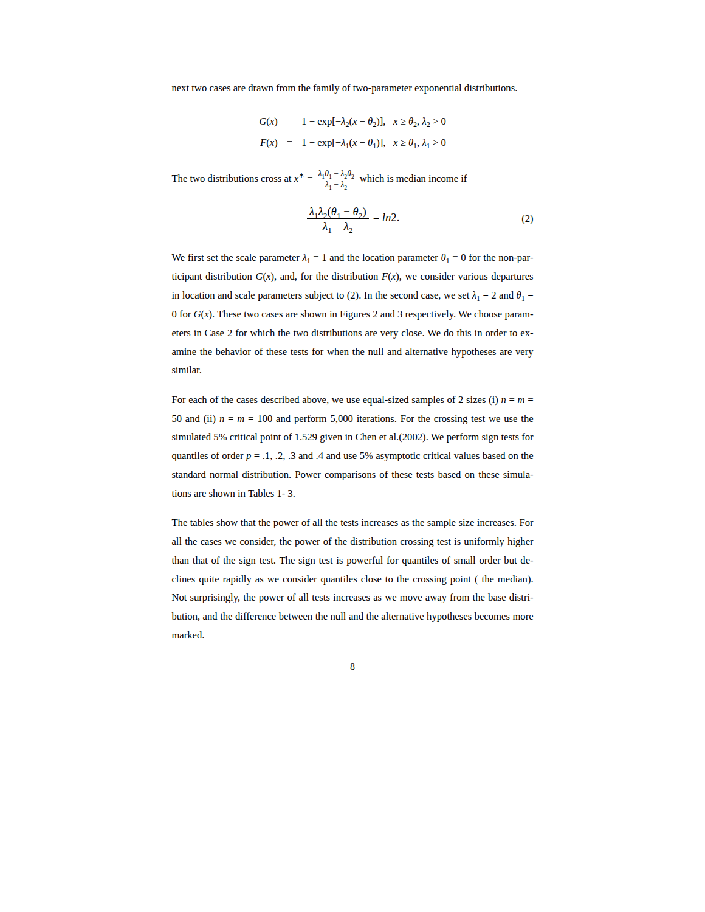next two cases are drawn from the family of two-parameter exponential distributions.
G(x) = 1 − exp[−λ2(x − θ2)], x ≥ θ2, λ2 > 0 F(x) = 1 − exp[−λ1(x − θ1)], x ≥ θ1, λ1 > 0
The two distributions cross at x∗ = λ1θ1 − λ2θ2 λ1 − λ2 which is median income if
λ1λ2(θ1 − θ2) λ1 − λ2 = ln2. (2)
We first set the scale parameter λ1 = 1 and the location parameter θ1 = 0 for the non-participant distribution G(x), and, for the distribution F(x), we consider various departures in location and scale parameters subject to (2). In the second case, we set λ1 = 2 and θ1 = 0 for G(x). These two cases are shown in Figures 2 and 3 respectively. We choose parameters in Case 2 for which the two distributions are very close. We do this in order to examine the behavior of these tests for when the null and alternative hypotheses are very similar.
For each of the cases described above, we use equal-sized samples of 2 sizes (i) n = m = 50 and (ii) n = m = 100 and perform 5,000 iterations. For the crossing test we use the simulated 5% critical point of 1.529 given in Chen et al.(2002). We perform sign tests for quantiles of order p = .1, .2, .3 and .4 and use 5% asymptotic critical values based on the standard normal distribution. Power comparisons of these tests based on these simulations are shown in Tables 1- 3.
The tables show that the power of all the tests increases as the sample size increases. For all the cases we consider, the power of the distribution crossing test is uniformly higher than that of the sign test. The sign test is powerful for quantiles of small order but declines quite rapidly as we consider quantiles close to the crossing point ( the median). Not surprisingly, the power of all tests increases as we move away from the base distribution, and the difference between the null and the alternative hypotheses becomes more marked.
8